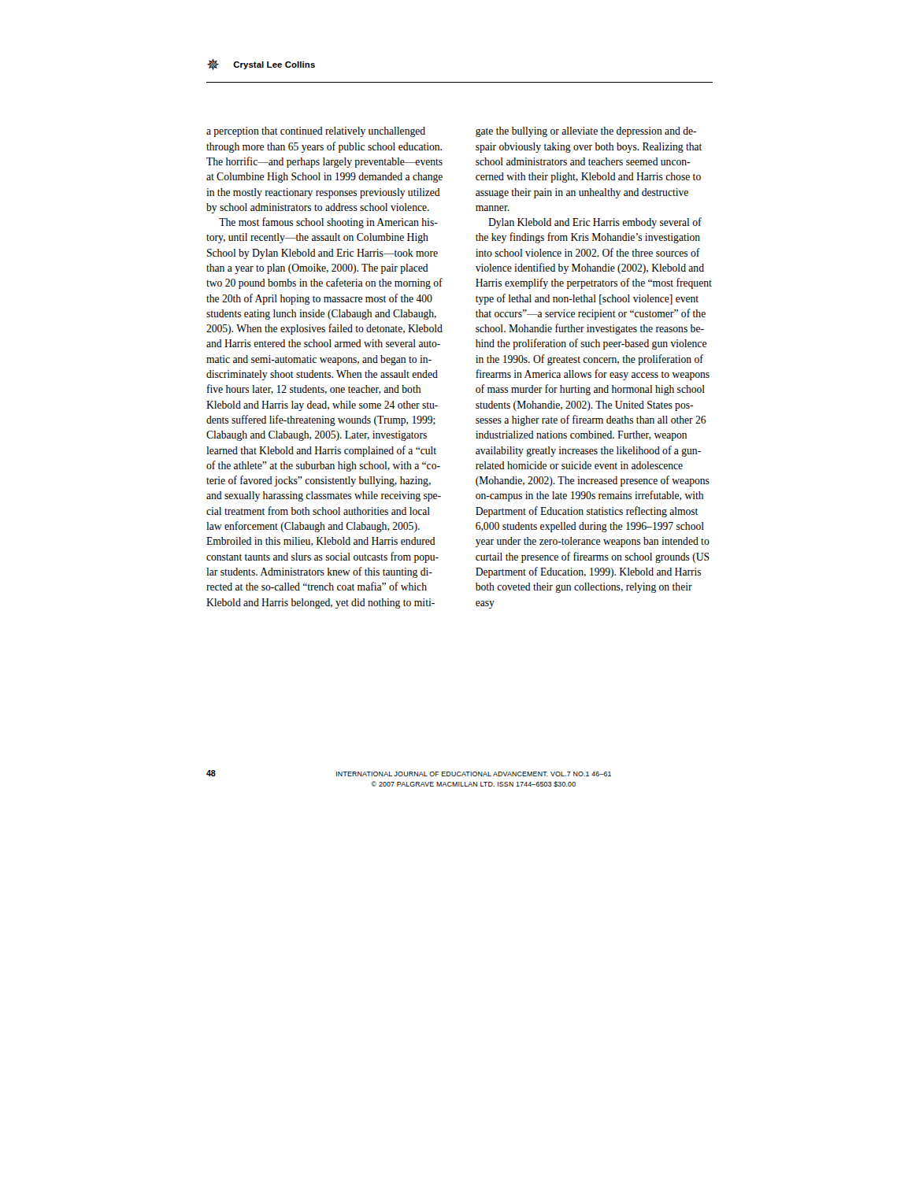✵ Crystal Lee Collins
a perception that continued relatively unchallenged through more than 65 years of public school education. The horrific—and perhaps largely preventable—events at Columbine High School in 1999 demanded a change in the mostly reactionary responses previously utilized by school administrators to address school violence.
The most famous school shooting in American history, until recently—the assault on Columbine High School by Dylan Klebold and Eric Harris—took more than a year to plan (Omoike, 2000). The pair placed two 20 pound bombs in the cafeteria on the morning of the 20th of April hoping to massacre most of the 400 students eating lunch inside (Clabaugh and Clabaugh, 2005). When the explosives failed to detonate, Klebold and Harris entered the school armed with several automatic and semi-automatic weapons, and began to indiscriminately shoot students. When the assault ended five hours later, 12 students, one teacher, and both Klebold and Harris lay dead, while some 24 other students suffered life-threatening wounds (Trump, 1999; Clabaugh and Clabaugh, 2005). Later, investigators learned that Klebold and Harris complained of a “cult of the athlete” at the suburban high school, with a “coterie of favored jocks” consistently bullying, hazing, and sexually harassing classmates while receiving special treatment from both school authorities and local law enforcement (Clabaugh and Clabaugh, 2005). Embroiled in this milieu, Klebold and Harris endured constant taunts and slurs as social outcasts from popular students. Administrators knew of this taunting directed at the so-called “trench coat mafia” of which Klebold and Harris belonged, yet did nothing to mitigate the bullying or alleviate the depression and despair obviously taking over both boys. Realizing that school administrators and teachers seemed unconcerned with their plight, Klebold and Harris chose to assuage their pain in an unhealthy and destructive manner.
Dylan Klebold and Eric Harris embody several of the key findings from Kris Mohandie’s investigation into school violence in 2002. Of the three sources of violence identified by Mohandie (2002), Klebold and Harris exemplify the perpetrators of the “most frequent type of lethal and non-lethal [school violence] event that occurs”—a service recipient or “customer” of the school. Mohandie further investigates the reasons behind the proliferation of such peer-based gun violence in the 1990s. Of greatest concern, the proliferation of firearms in America allows for easy access to weapons of mass murder for hurting and hormonal high school students (Mohandie, 2002). The United States possesses a higher rate of firearm deaths than all other 26 industrialized nations combined. Further, weapon availability greatly increases the likelihood of a gun-related homicide or suicide event in adolescence (Mohandie, 2002). The increased presence of weapons on-campus in the late 1990s remains irrefutable, with Department of Education statistics reflecting almost 6,000 students expelled during the 1996–1997 school year under the zero-tolerance weapons ban intended to curtail the presence of firearms on school grounds (US Department of Education, 1999). Klebold and Harris both coveted their gun collections, relying on their easy
48
International Journal of Educational Advancement. Vol.7 No.1 46–61
© 2007 Palgrave Macmillan Ltd. ISSN 1744–6503 $30.00